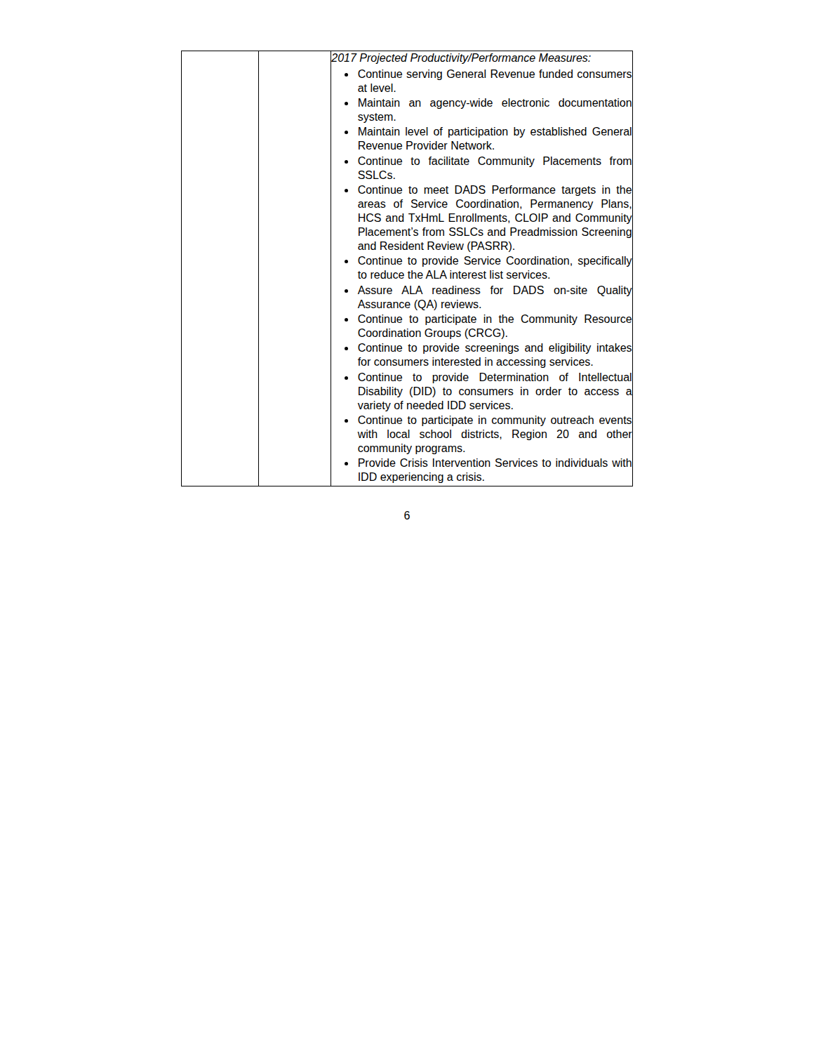| | | 2017 Projected Productivity/Performance Measures: Continue serving General Revenue funded consumers at level. Maintain an agency-wide electronic documentation system. Maintain level of participation by established General Revenue Provider Network. Continue to facilitate Community Placements from SSLCs. Continue to meet DADS Performance targets in the areas of Service Coordination, Permanency Plans, HCS and TxHmL Enrollments, CLOIP and Community Placement’s from SSLCs and Preadmission Screening and Resident Review (PASRR). Continue to provide Service Coordination, specifically to reduce the ALA interest list services. Assure ALA readiness for DADS on-site Quality Assurance (QA) reviews. Continue to participate in the Community Resource Coordination Groups (CRCG). Continue to provide screenings and eligibility intakes for consumers interested in accessing services. Continue to provide Determination of Intellectual Disability (DID) to consumers in order to access a variety of needed IDD services. Continue to participate in community outreach events with local school districts, Region 20 and other community programs. Provide Crisis Intervention Services to individuals with IDD experiencing a crisis. |
6